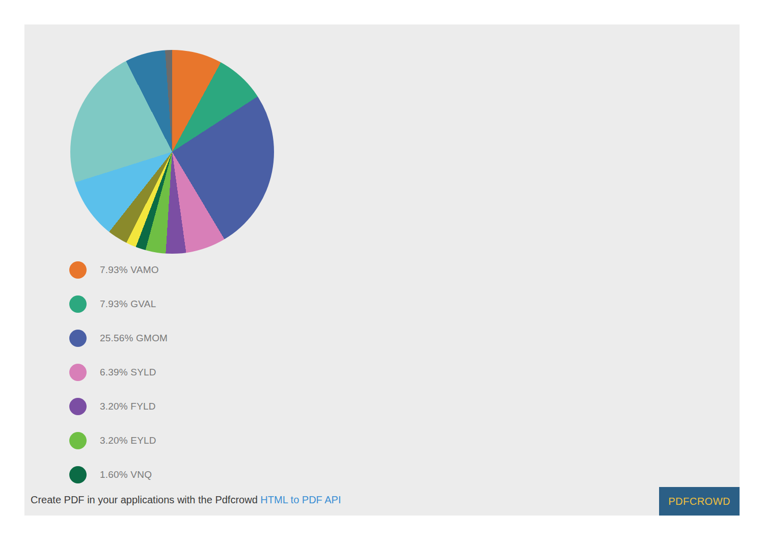7.93% VAMO
7.93% GVAL
25.56% GMOM
6.39% SYLD
3.20% FYLD
3.20% EYLD
1.60% VNQ
Create PDF in your applications with the Pdfcrowd HTML to PDF API
PDFCROWD